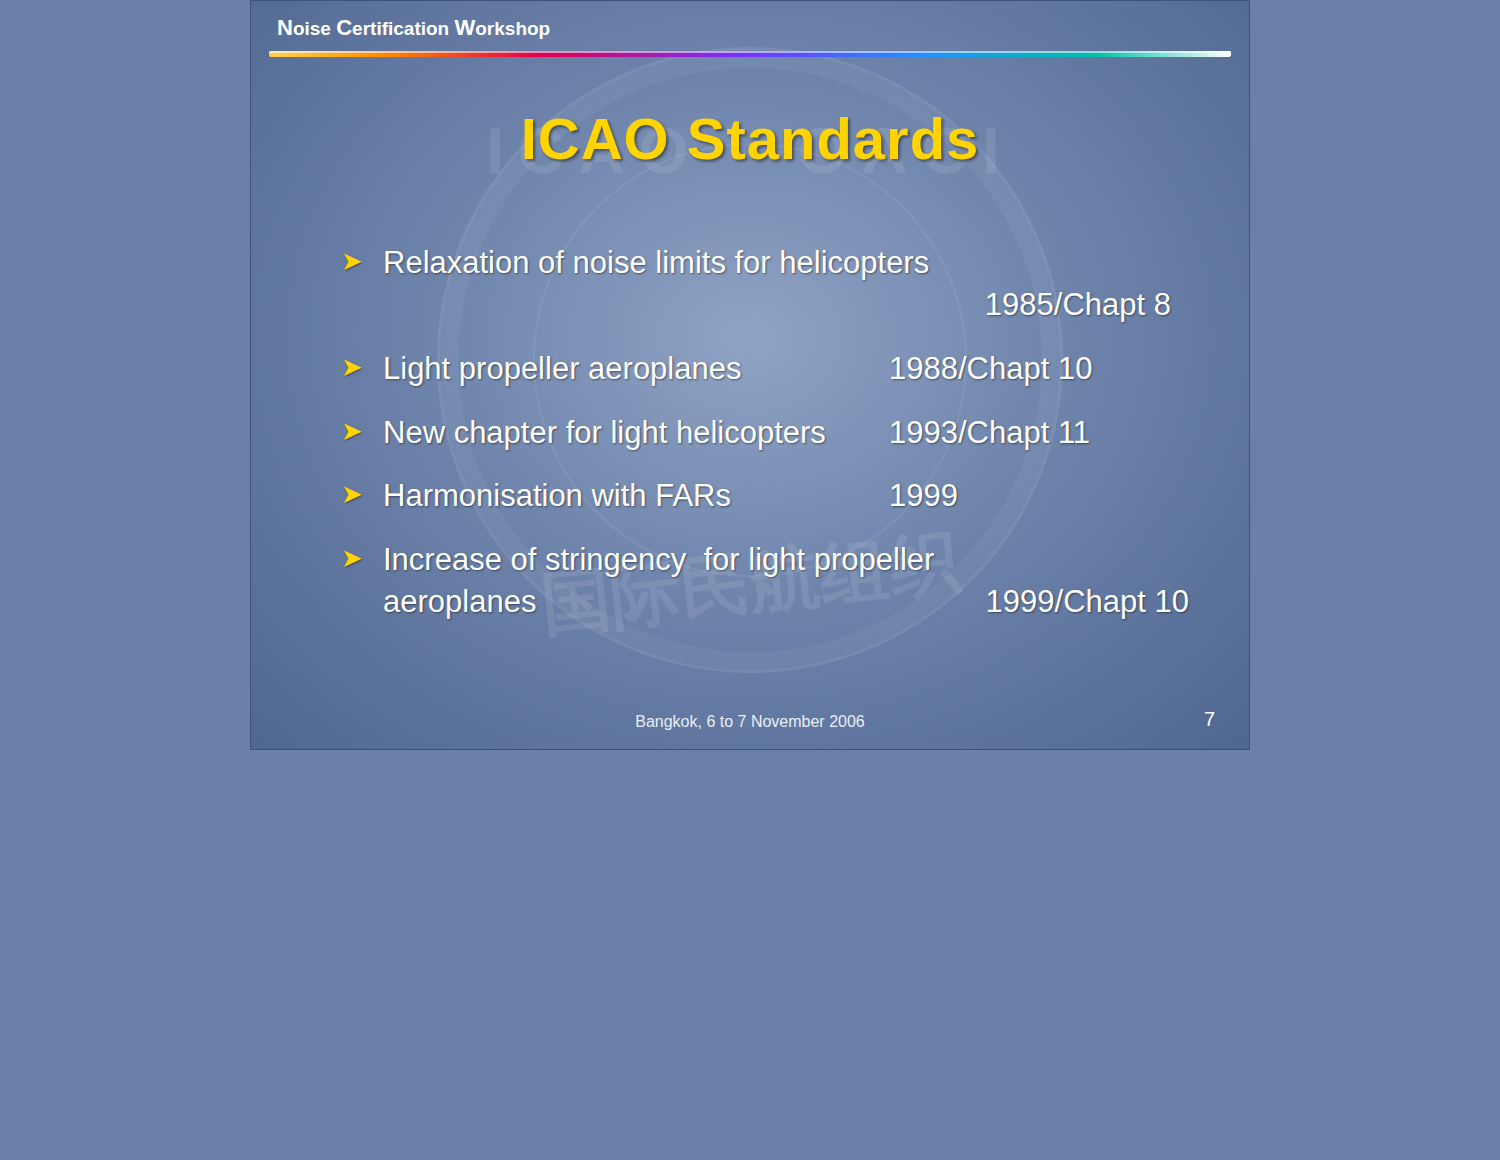ICAO OACI
国际民航组织
Noise Certification Workshop
ICAO Standards
Relaxation of noise limits for helicopters
1985/Chapt 8
Light propeller aeroplanes 1988/Chapt 10
New chapter for light helicopters 1993/Chapt 11
Harmonisation with FARs 1999
Increase of stringency for light propeller
aeroplanes 1999/Chapt 10
Bangkok, 6 to 7 November 2006
7